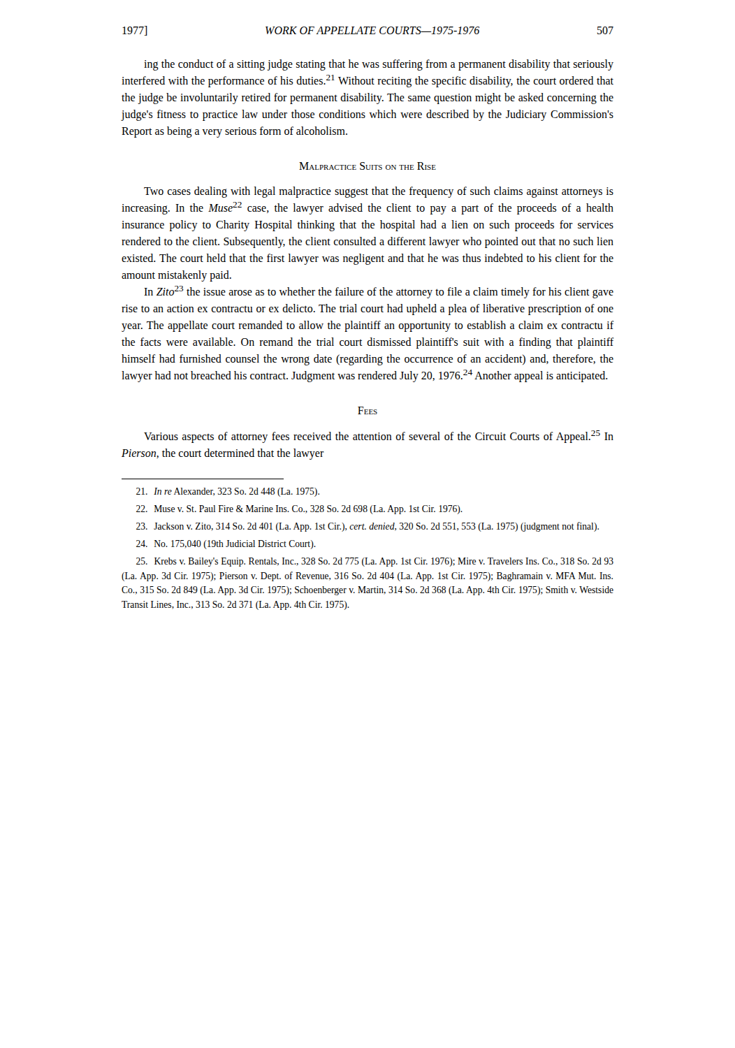1977] WORK OF APPELLATE COURTS—1975-1976 507
ing the conduct of a sitting judge stating that he was suffering from a permanent disability that seriously interfered with the performance of his duties.21 Without reciting the specific disability, the court ordered that the judge be involuntarily retired for permanent disability. The same question might be asked concerning the judge's fitness to practice law under those conditions which were described by the Judiciary Commission's Report as being a very serious form of alcoholism.
Malpractice Suits on the Rise
Two cases dealing with legal malpractice suggest that the frequency of such claims against attorneys is increasing. In the Muse22 case, the lawyer advised the client to pay a part of the proceeds of a health insurance policy to Charity Hospital thinking that the hospital had a lien on such proceeds for services rendered to the client. Subsequently, the client consulted a different lawyer who pointed out that no such lien existed. The court held that the first lawyer was negligent and that he was thus indebted to his client for the amount mistakenly paid.
In Zito23 the issue arose as to whether the failure of the attorney to file a claim timely for his client gave rise to an action ex contractu or ex delicto. The trial court had upheld a plea of liberative prescription of one year. The appellate court remanded to allow the plaintiff an opportunity to establish a claim ex contractu if the facts were available. On remand the trial court dismissed plaintiff's suit with a finding that plaintiff himself had furnished counsel the wrong date (regarding the occurrence of an accident) and, therefore, the lawyer had not breached his contract. Judgment was rendered July 20, 1976.24 Another appeal is anticipated.
Fees
Various aspects of attorney fees received the attention of several of the Circuit Courts of Appeal.25 In Pierson, the court determined that the lawyer
21. In re Alexander, 323 So. 2d 448 (La. 1975).
22. Muse v. St. Paul Fire & Marine Ins. Co., 328 So. 2d 698 (La. App. 1st Cir. 1976).
23. Jackson v. Zito, 314 So. 2d 401 (La. App. 1st Cir.), cert. denied, 320 So. 2d 551, 553 (La. 1975) (judgment not final).
24. No. 175,040 (19th Judicial District Court).
25. Krebs v. Bailey's Equip. Rentals, Inc., 328 So. 2d 775 (La. App. 1st Cir. 1976); Mire v. Travelers Ins. Co., 318 So. 2d 93 (La. App. 3d Cir. 1975); Pierson v. Dept. of Revenue, 316 So. 2d 404 (La. App. 1st Cir. 1975); Baghramain v. MFA Mut. Ins. Co., 315 So. 2d 849 (La. App. 3d Cir. 1975); Schoenberger v. Martin, 314 So. 2d 368 (La. App. 4th Cir. 1975); Smith v. Westside Transit Lines, Inc., 313 So. 2d 371 (La. App. 4th Cir. 1975).